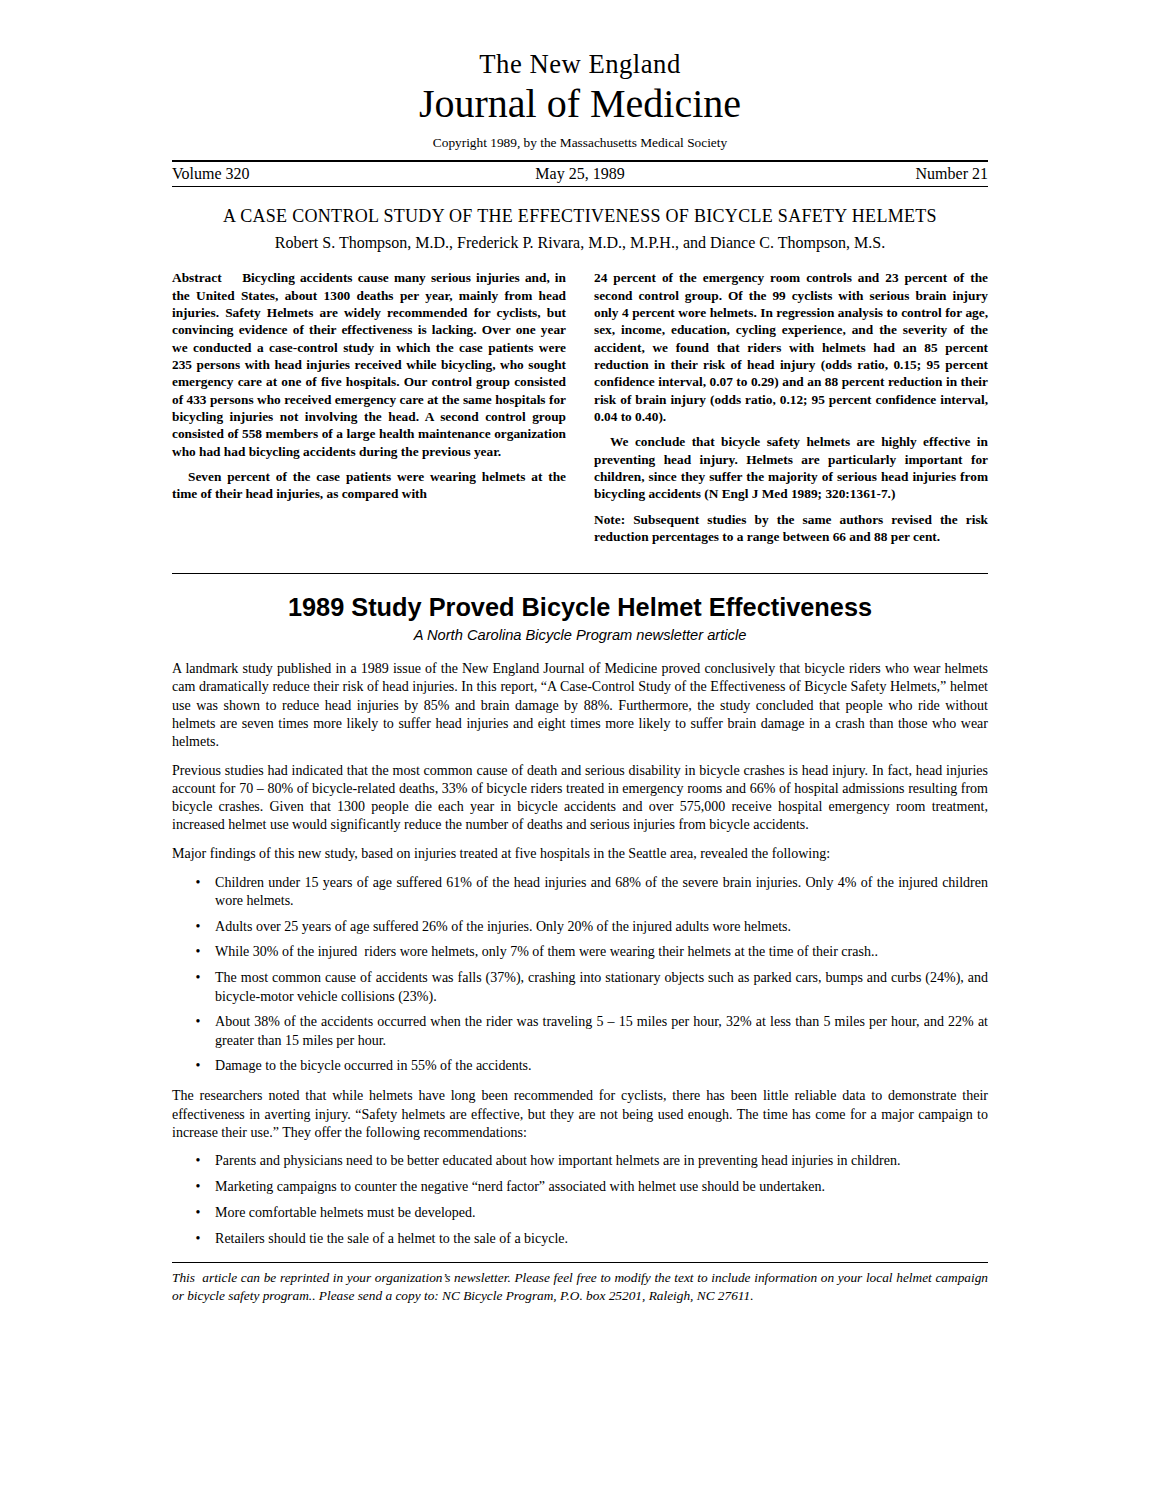The New England
Journal of Medicine
Copyright 1989, by the Massachusetts Medical Society
Volume 320 May 25, 1989 Number 21
A CASE CONTROL STUDY OF THE EFFECTIVENESS OF BICYCLE SAFETY HELMETS
Robert S. Thompson, M.D., Frederick P. Rivara, M.D., M.P.H., and Diance C. Thompson, M.S.
Abstract Bicycling accidents cause many serious injuries and, in the United States, about 1300 deaths per year, mainly from head injuries. Safety Helmets are widely recommended for cyclists, but convincing evidence of their effectiveness is lacking. Over one year we conducted a case-control study in which the case patients were 235 persons with head injuries received while bicycling, who sought emergency care at one of five hospitals. Our control group consisted of 433 persons who received emergency care at the same hospitals for bicycling injuries not involving the head. A second control group consisted of 558 members of a large health maintenance organization who had had bicycling accidents during the previous year.
Seven percent of the case patients were wearing helmets at the time of their head injuries, as compared with
24 percent of the emergency room controls and 23 percent of the second control group. Of the 99 cyclists with serious brain injury only 4 percent wore helmets. In regression analysis to control for age, sex, income, education, cycling experience, and the severity of the accident, we found that riders with helmets had an 85 percent reduction in their risk of head injury (odds ratio, 0.15; 95 percent confidence interval, 0.07 to 0.29) and an 88 percent reduction in their risk of brain injury (odds ratio, 0.12; 95 percent confidence interval, 0.04 to 0.40).
We conclude that bicycle safety helmets are highly effective in preventing head injury. Helmets are particularly important for children, since they suffer the majority of serious head injuries from bicycling accidents (N Engl J Med 1989; 320:1361-7.)
Note: Subsequent studies by the same authors revised the risk reduction percentages to a range between 66 and 88 per cent.
1989 Study Proved Bicycle Helmet Effectiveness
A North Carolina Bicycle Program newsletter article
A landmark study published in a 1989 issue of the New England Journal of Medicine proved conclusively that bicycle riders who wear helmets cam dramatically reduce their risk of head injuries. In this report, “A Case-Control Study of the Effectiveness of Bicycle Safety Helmets,” helmet use was shown to reduce head injuries by 85% and brain damage by 88%. Furthermore, the study concluded that people who ride without helmets are seven times more likely to suffer head injuries and eight times more likely to suffer brain damage in a crash than those who wear helmets.
Previous studies had indicated that the most common cause of death and serious disability in bicycle crashes is head injury. In fact, head injuries account for 70 – 80% of bicycle-related deaths, 33% of bicycle riders treated in emergency rooms and 66% of hospital admissions resulting from bicycle crashes. Given that 1300 people die each year in bicycle accidents and over 575,000 receive hospital emergency room treatment, increased helmet use would significantly reduce the number of deaths and serious injuries from bicycle accidents.
Major findings of this new study, based on injuries treated at five hospitals in the Seattle area, revealed the following:
Children under 15 years of age suffered 61% of the head injuries and 68% of the severe brain injuries. Only 4% of the injured children wore helmets.
Adults over 25 years of age suffered 26% of the injuries. Only 20% of the injured adults wore helmets.
While 30% of the injured riders wore helmets, only 7% of them were wearing their helmets at the time of their crash..
The most common cause of accidents was falls (37%), crashing into stationary objects such as parked cars, bumps and curbs (24%), and bicycle-motor vehicle collisions (23%).
About 38% of the accidents occurred when the rider was traveling 5 – 15 miles per hour, 32% at less than 5 miles per hour, and 22% at greater than 15 miles per hour.
Damage to the bicycle occurred in 55% of the accidents.
The researchers noted that while helmets have long been recommended for cyclists, there has been little reliable data to demonstrate their effectiveness in averting injury. “Safety helmets are effective, but they are not being used enough. The time has come for a major campaign to increase their use.” They offer the following recommendations:
Parents and physicians need to be better educated about how important helmets are in preventing head injuries in children.
Marketing campaigns to counter the negative “nerd factor” associated with helmet use should be undertaken.
More comfortable helmets must be developed.
Retailers should tie the sale of a helmet to the sale of a bicycle.
This article can be reprinted in your organization’s newsletter. Please feel free to modify the text to include information on your local helmet campaign or bicycle safety program.. Please send a copy to: NC Bicycle Program, P.O. box 25201, Raleigh, NC 27611.